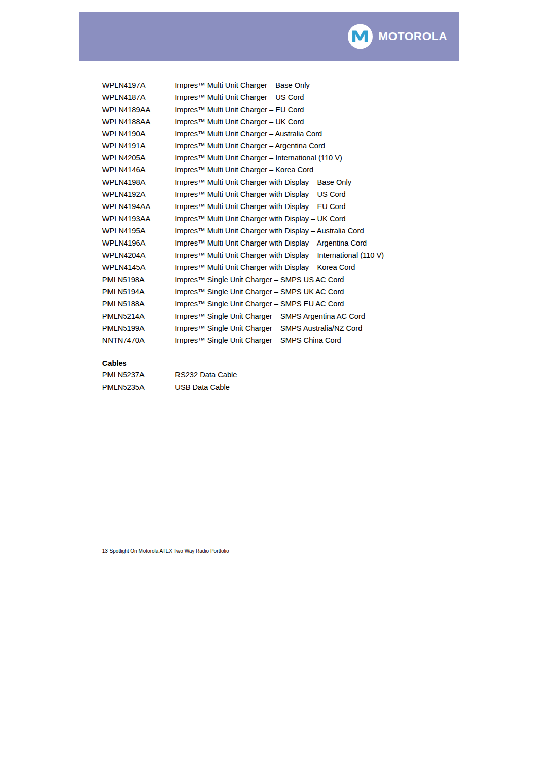MOTOROLA
| WPLN4197A | Impres™ Multi Unit Charger – Base Only |
| WPLN4187A | Impres™ Multi Unit Charger – US Cord |
| WPLN4189AA | Impres™ Multi Unit Charger – EU Cord |
| WPLN4188AA | Impres™ Multi Unit Charger – UK Cord |
| WPLN4190A | Impres™ Multi Unit Charger – Australia Cord |
| WPLN4191A | Impres™ Multi Unit Charger – Argentina Cord |
| WPLN4205A | Impres™ Multi Unit Charger – International (110 V) |
| WPLN4146A | Impres™ Multi Unit Charger – Korea Cord |
| WPLN4198A | Impres™ Multi Unit Charger with Display – Base Only |
| WPLN4192A | Impres™ Multi Unit Charger with Display – US Cord |
| WPLN4194AA | Impres™ Multi Unit Charger with Display – EU Cord |
| WPLN4193AA | Impres™ Multi Unit Charger with Display – UK Cord |
| WPLN4195A | Impres™ Multi Unit Charger with Display – Australia Cord |
| WPLN4196A | Impres™ Multi Unit Charger with Display – Argentina Cord |
| WPLN4204A | Impres™ Multi Unit Charger with Display – International (110 V) |
| WPLN4145A | Impres™ Multi Unit Charger with Display – Korea Cord |
| PMLN5198A | Impres™ Single Unit Charger – SMPS US AC Cord |
| PMLN5194A | Impres™ Single Unit Charger – SMPS UK AC Cord |
| PMLN5188A | Impres™ Single Unit Charger – SMPS EU AC Cord |
| PMLN5214A | Impres™ Single Unit Charger – SMPS Argentina AC Cord |
| PMLN5199A | Impres™ Single Unit Charger – SMPS Australia/NZ Cord |
| NNTN7470A | Impres™ Single Unit Charger – SMPS China Cord |
Cables
| PMLN5237A | RS232 Data Cable |
| PMLN5235A | USB Data Cable |
13 Spotlight On Motorola ATEX Two Way Radio Portfolio